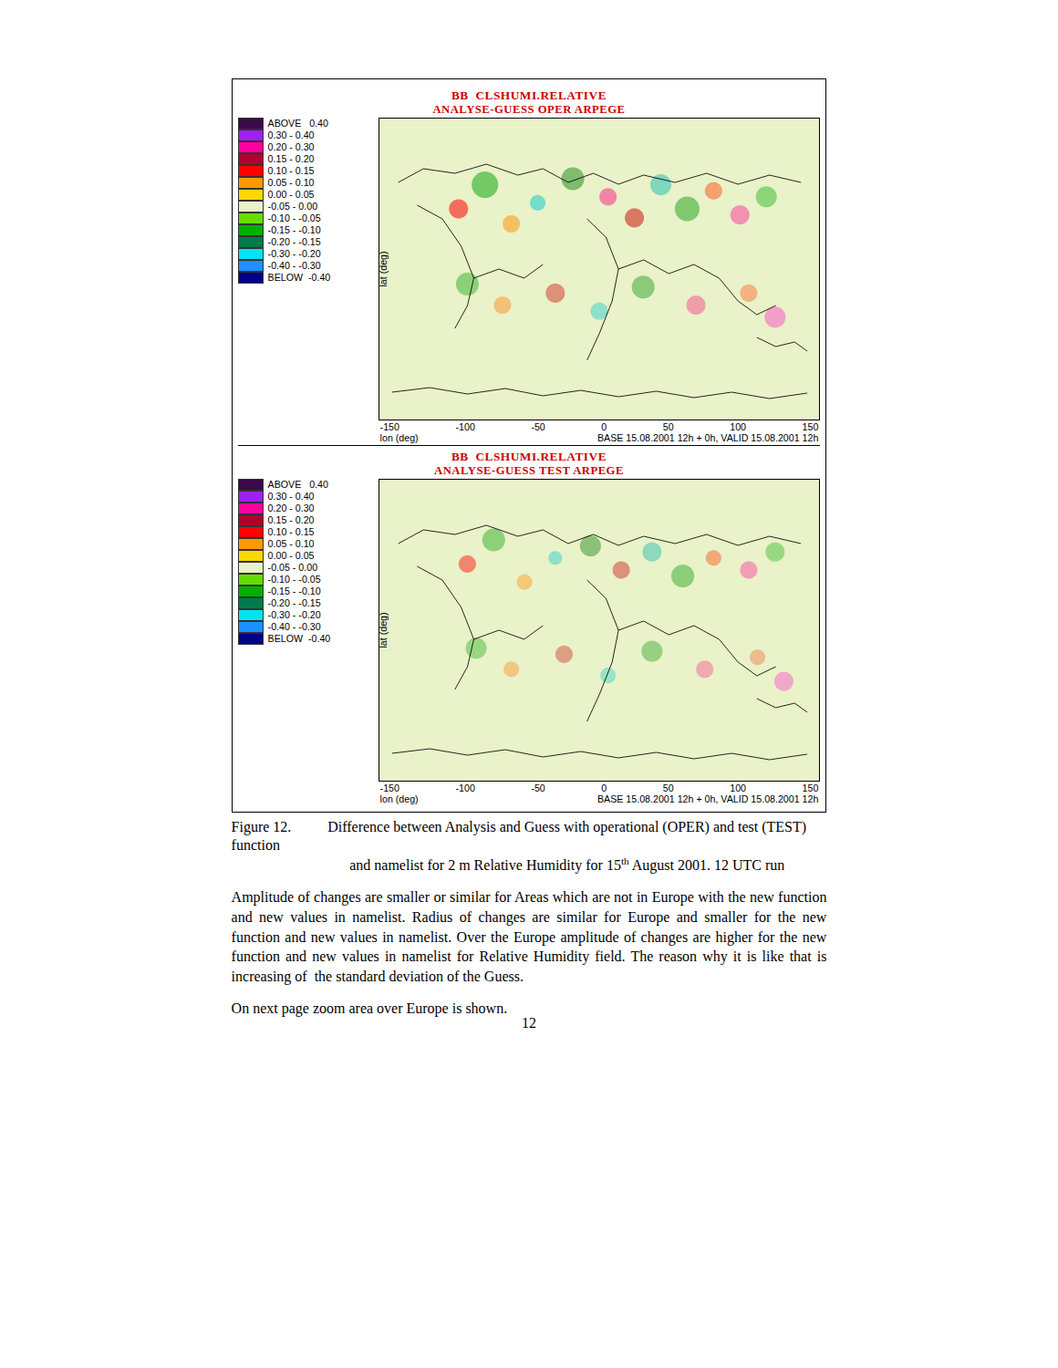BB CLSHUMI.RELATIVE ANALYSE-GUESS OPER ARPEGE
ABOVE 0.40
0.30 - 0.40
0.20 - 0.30
0.15 - 0.20
0.10 - 0.15
0.05 - 0.10
0.00 - 0.05
-0.05 - 0.00
-0.10 - -0.05
-0.15 - -0.10
-0.20 - -0.15
-0.30 - -0.20
-0.40 - -0.30
BELOW -0.40
lat (deg)
-150-100-50050100150
lon (deg) BASE 15.08.2001 12h + 0h, VALID 15.08.2001 12h
BB CLSHUMI.RELATIVE ANALYSE-GUESS TEST ARPEGE
ABOVE 0.40
0.30 - 0.40
0.20 - 0.30
0.15 - 0.20
0.10 - 0.15
0.05 - 0.10
0.00 - 0.05
-0.05 - 0.00
-0.10 - -0.05
-0.15 - -0.10
-0.20 - -0.15
-0.30 - -0.20
-0.40 - -0.30
BELOW -0.40
lat (deg)
-150-100-50050100150
lon (deg) BASE 15.08.2001 12h + 0h, VALID 15.08.2001 12h
Figure 12. Difference between Analysis and Guess with operational (OPER) and test (TEST) function and namelist for 2 m Relative Humidity for 15th August 2001. 12 UTC run
Amplitude of changes are smaller or similar for Areas which are not in Europe with the new function and new values in namelist. Radius of changes are similar for Europe and smaller for the new function and new values in namelist. Over the Europe amplitude of changes are higher for the new function and new values in namelist for Relative Humidity field. The reason why it is like that is increasing of the standard deviation of the Guess.
On next page zoom area over Europe is shown.
12